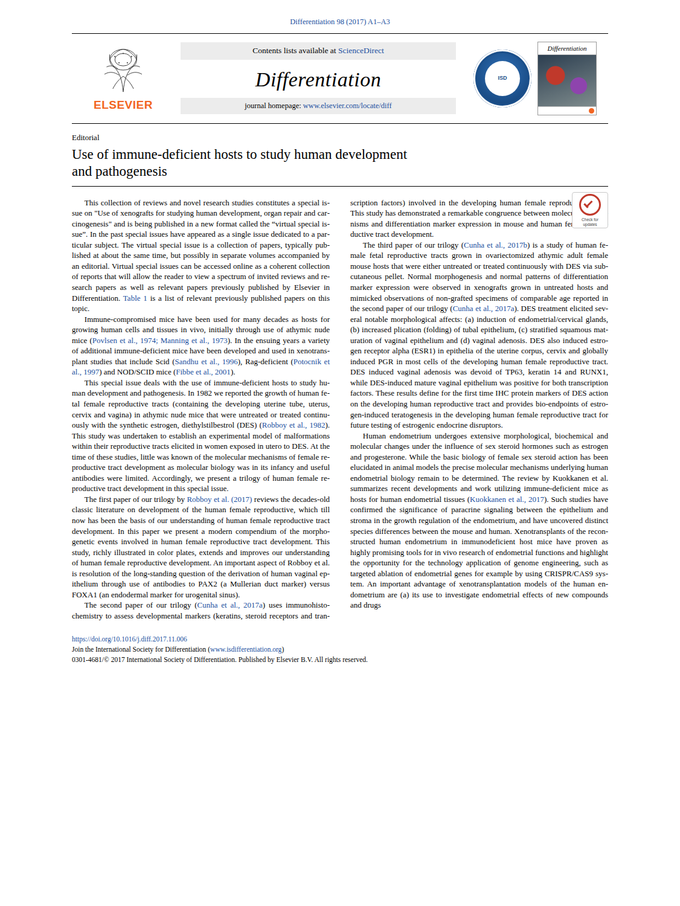Differentiation 98 (2017) A1–A3
ELSEVIER
Contents lists available at ScienceDirect
Differentiation
journal homepage: www.elsevier.com/locate/diff
ISD
Differentiation
Editorial
Use of immune-deficient hosts to study human development
and pathogenesis
Check for
updates
This collection of reviews and novel research studies constitutes a special issue on "Use of xenografts for studying human development, organ repair and carcinogenesis" and is being published in a new format called the “virtual special issue”. In the past special issues have appeared as a single issue dedicated to a particular subject. The virtual special issue is a collection of papers, typically published at about the same time, but possibly in separate volumes accompanied by an editorial. Virtual special issues can be accessed online as a coherent collection of reports that will allow the reader to view a spectrum of invited reviews and research papers as well as relevant papers previously published by Elsevier in Differentiation. Table 1 is a list of relevant previously published papers on this topic.
Immune-compromised mice have been used for many decades as hosts for growing human cells and tissues in vivo, initially through use of athymic nude mice (Povlsen et al., 1974; Manning et al., 1973). In the ensuing years a variety of additional immune-deficient mice have been developed and used in xenotransplant studies that include Scid (Sandhu et al., 1996), Rag-deficient (Potocnik et al., 1997) and NOD/SCID mice (Fibbe et al., 2001).
This special issue deals with the use of immune-deficient hosts to study human development and pathogenesis. In 1982 we reported the growth of human fetal female reproductive tracts (containing the developing uterine tube, uterus, cervix and vagina) in athymic nude mice that were untreated or treated continuously with the synthetic estrogen, diethylstilbestrol (DES) (Robboy et al., 1982). This study was undertaken to establish an experimental model of malformations within their reproductive tracts elicited in women exposed in utero to DES. At the time of these studies, little was known of the molecular mechanisms of female reproductive tract development as molecular biology was in its infancy and useful antibodies were limited. Accordingly, we present a trilogy of human female reproductive tract development in this special issue.
The first paper of our trilogy by Robboy et al. (2017) reviews the decades-old classic literature on development of the human female reproductive, which till now has been the basis of our understanding of human female reproductive tract development. In this paper we present a modern compendium of the morphogenetic events involved in human female reproductive tract development. This study, richly illustrated in color plates, extends and improves our understanding of human female reproductive development. An important aspect of Robboy et al. is resolution of the long-standing question of the derivation of human vaginal epithelium through use of antibodies to PAX2 (a Mullerian duct marker) versus FOXA1 (an endodermal marker for urogenital sinus).
The second paper of our trilogy (Cunha et al., 2017a) uses immunohistochemistry to assess developmental markers (keratins, steroid receptors and transcription factors) involved in the developing human female reproductive tract. This study has demonstrated a remarkable congruence between molecular mechanisms and differentiation marker expression in mouse and human female reproductive tract development.
The third paper of our trilogy (Cunha et al., 2017b) is a study of human female fetal reproductive tracts grown in ovariectomized athymic adult female mouse hosts that were either untreated or treated continuously with DES via subcutaneous pellet. Normal morphogenesis and normal patterns of differentiation marker expression were observed in xenografts grown in untreated hosts and mimicked observations of non-grafted specimens of comparable age reported in the second paper of our trilogy (Cunha et al., 2017a). DES treatment elicited several notable morphological affects: (a) induction of endometrial/cervical glands, (b) increased plication (folding) of tubal epithelium, (c) stratified squamous maturation of vaginal epithelium and (d) vaginal adenosis. DES also induced estrogen receptor alpha (ESR1) in epithelia of the uterine corpus, cervix and globally induced PGR in most cells of the developing human female reproductive tract. DES induced vaginal adenosis was devoid of TP63, keratin 14 and RUNX1, while DES-induced mature vaginal epithelium was positive for both transcription factors. These results define for the first time IHC protein markers of DES action on the developing human reproductive tract and provides bio-endpoints of estrogen-induced teratogenesis in the developing human female reproductive tract for future testing of estrogenic endocrine disruptors.
Human endometrium undergoes extensive morphological, biochemical and molecular changes under the influence of sex steroid hormones such as estrogen and progesterone. While the basic biology of female sex steroid action has been elucidated in animal models the precise molecular mechanisms underlying human endometrial biology remain to be determined. The review by Kuokkanen et al. summarizes recent developments and work utilizing immune-deficient mice as hosts for human endometrial tissues (Kuokkanen et al., 2017). Such studies have confirmed the significance of paracrine signaling between the epithelium and stroma in the growth regulation of the endometrium, and have uncovered distinct species differences between the mouse and human. Xenotransplants of the reconstructed human endometrium in immunodeficient host mice have proven as highly promising tools for in vivo research of endometrial functions and highlight the opportunity for the technology application of genome engineering, such as targeted ablation of endometrial genes for example by using CRISPR/CAS9 system. An important advantage of xenotransplantation models of the human endometrium are (a) its use to investigate endometrial effects of new compounds and drugs
https://doi.org/10.1016/j.diff.2017.11.006
Join the International Society for Differentiation (www.isdifferentiation.org)
0301-4681/© 2017 International Society of Differentiation. Published by Elsevier B.V. All rights reserved.